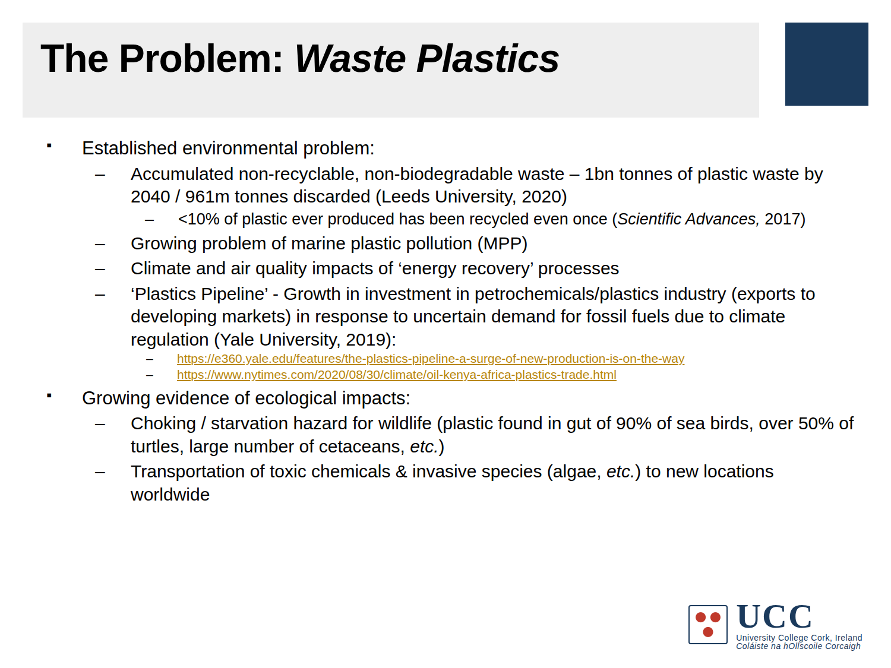The Problem: Waste Plastics
Established environmental problem:
Accumulated non-recyclable, non-biodegradable waste – 1bn tonnes of plastic waste by 2040 / 961m tonnes discarded (Leeds University, 2020)
<10% of plastic ever produced has been recycled even once (Scientific Advances, 2017)
Growing problem of marine plastic pollution (MPP)
Climate and air quality impacts of ‘energy recovery’ processes
‘Plastics Pipeline’ - Growth in investment in petrochemicals/plastics industry (exports to developing markets) in response to uncertain demand for fossil fuels due to climate regulation (Yale University, 2019):
https://e360.yale.edu/features/the-plastics-pipeline-a-surge-of-new-production-is-on-the-way
https://www.nytimes.com/2020/08/30/climate/oil-kenya-africa-plastics-trade.html
Growing evidence of ecological impacts:
Choking / starvation hazard for wildlife (plastic found in gut of 90% of sea birds, over 50% of turtles, large number of cetaceans, etc.)
Transportation of toxic chemicals & invasive species (algae, etc.) to new locations worldwide
UCC University College Cork, Ireland Coláiste na hOllscoile Corcaigh